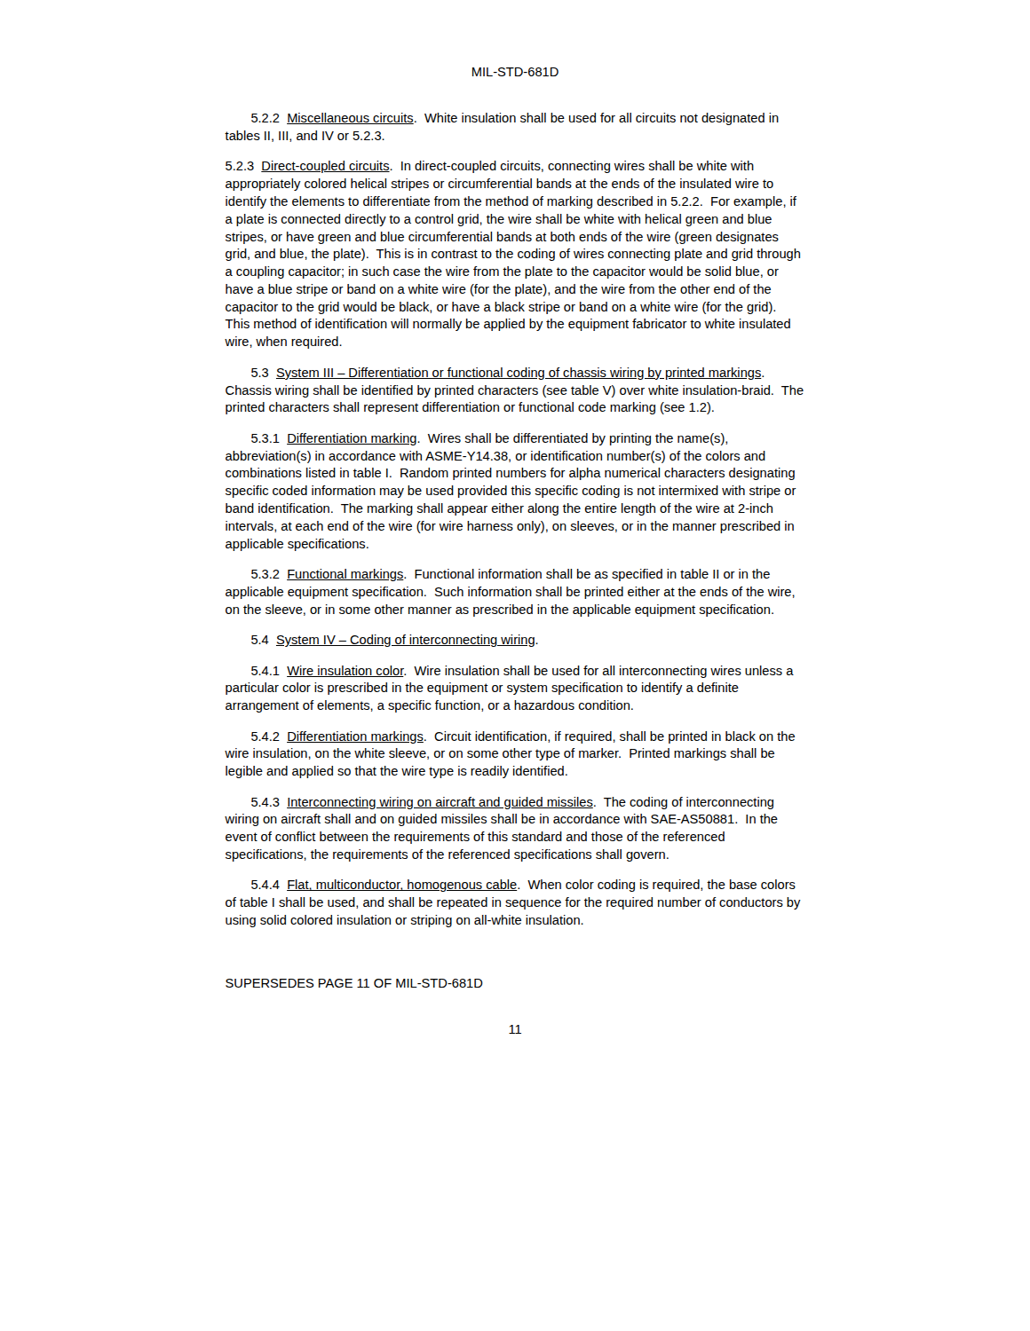MIL-STD-681D
5.2.2 Miscellaneous circuits. White insulation shall be used for all circuits not designated in tables II, III, and IV or 5.2.3.
5.2.3 Direct-coupled circuits. In direct-coupled circuits, connecting wires shall be white with appropriately colored helical stripes or circumferential bands at the ends of the insulated wire to identify the elements to differentiate from the method of marking described in 5.2.2. For example, if a plate is connected directly to a control grid, the wire shall be white with helical green and blue stripes, or have green and blue circumferential bands at both ends of the wire (green designates grid, and blue, the plate). This is in contrast to the coding of wires connecting plate and grid through a coupling capacitor; in such case the wire from the plate to the capacitor would be solid blue, or have a blue stripe or band on a white wire (for the plate), and the wire from the other end of the capacitor to the grid would be black, or have a black stripe or band on a white wire (for the grid). This method of identification will normally be applied by the equipment fabricator to white insulated wire, when required.
5.3 System III – Differentiation or functional coding of chassis wiring by printed markings. Chassis wiring shall be identified by printed characters (see table V) over white insulation-braid. The printed characters shall represent differentiation or functional code marking (see 1.2).
5.3.1 Differentiation marking. Wires shall be differentiated by printing the name(s), abbreviation(s) in accordance with ASME-Y14.38, or identification number(s) of the colors and combinations listed in table I. Random printed numbers for alpha numerical characters designating specific coded information may be used provided this specific coding is not intermixed with stripe or band identification. The marking shall appear either along the entire length of the wire at 2-inch intervals, at each end of the wire (for wire harness only), on sleeves, or in the manner prescribed in applicable specifications.
5.3.2 Functional markings. Functional information shall be as specified in table II or in the applicable equipment specification. Such information shall be printed either at the ends of the wire, on the sleeve, or in some other manner as prescribed in the applicable equipment specification.
5.4 System IV – Coding of interconnecting wiring.
5.4.1 Wire insulation color. Wire insulation shall be used for all interconnecting wires unless a particular color is prescribed in the equipment or system specification to identify a definite arrangement of elements, a specific function, or a hazardous condition.
5.4.2 Differentiation markings. Circuit identification, if required, shall be printed in black on the wire insulation, on the white sleeve, or on some other type of marker. Printed markings shall be legible and applied so that the wire type is readily identified.
5.4.3 Interconnecting wiring on aircraft and guided missiles. The coding of interconnecting wiring on aircraft shall and on guided missiles shall be in accordance with SAE-AS50881. In the event of conflict between the requirements of this standard and those of the referenced specifications, the requirements of the referenced specifications shall govern.
5.4.4 Flat, multiconductor, homogenous cable. When color coding is required, the base colors of table I shall be used, and shall be repeated in sequence for the required number of conductors by using solid colored insulation or striping on all-white insulation.
SUPERSEDES PAGE 11 OF MIL-STD-681D
11